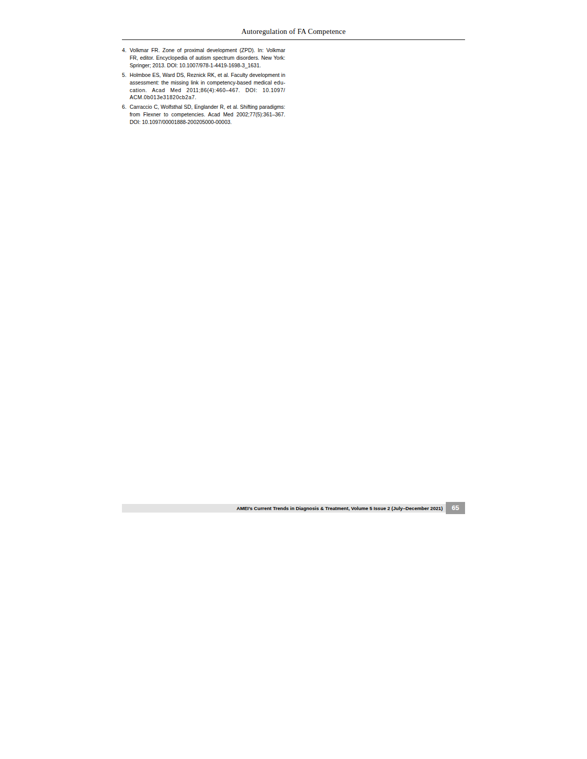Autoregulation of FA Competence
4. Volkmar FR. Zone of proximal development (ZPD). In: Volkmar FR, editor. Encyclopedia of autism spectrum disorders. New York: Springer; 2013. DOI: 10.1007/978-1-4419-1698-3_1631.
5. Holmboe ES, Ward DS, Reznick RK, et al. Faculty development in assessment: the missing link in competency-based medical education. Acad Med 2011;86(4):460–467. DOI: 10.1097/ ACM.0b013e31820cb2a7.
6. Carraccio C, Wolfsthal SD, Englander R, et al. Shifting paradigms: from Flexner to competencies. Acad Med 2002;77(5):361–367. DOI: 10.1097/00001888-200205000-00003.
AMEI’s Current Trends in Diagnosis & Treatment, Volume 5 Issue 2 (July–December 2021)
65